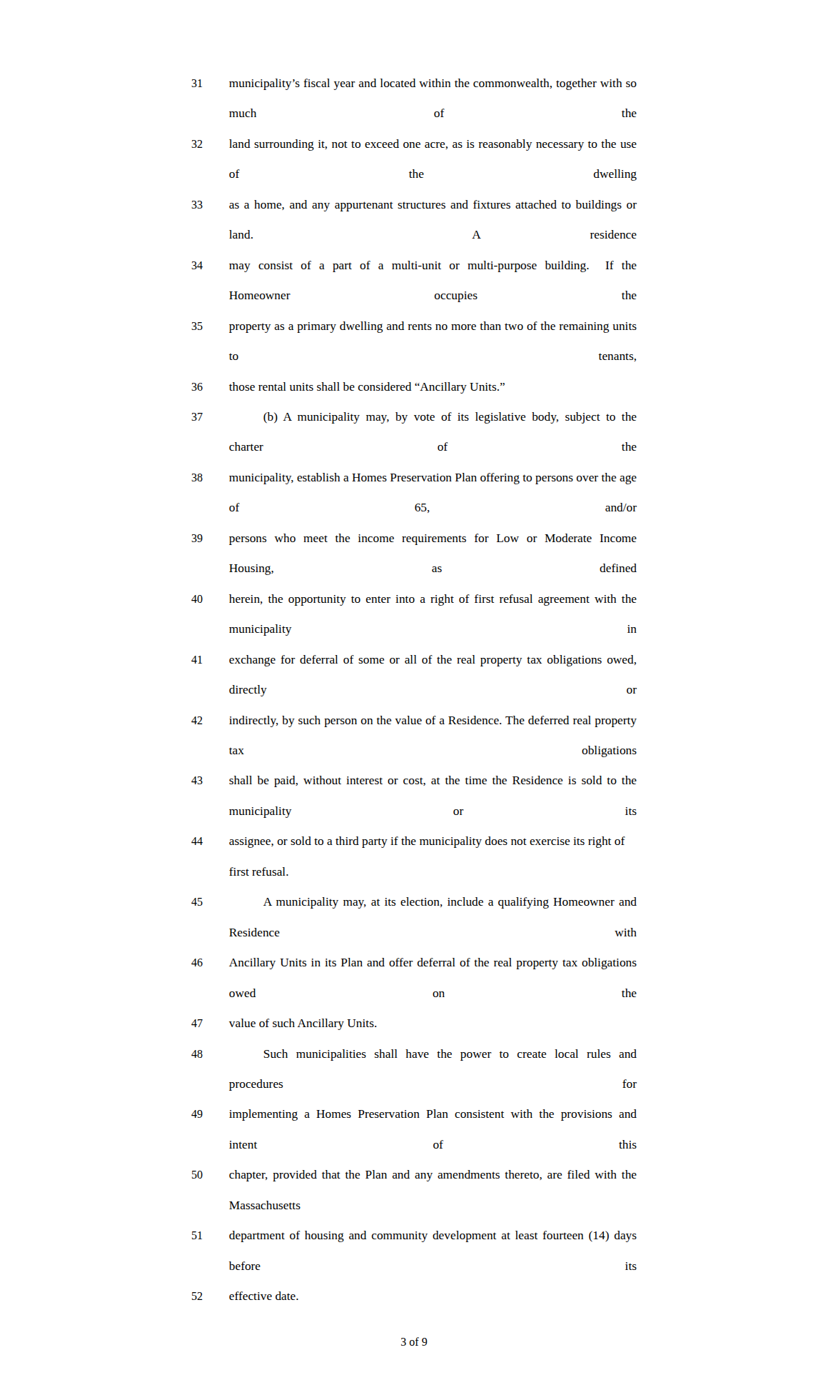31
municipality’s fiscal year and located within the commonwealth, together with so much of the
32
land surrounding it, not to exceed one acre, as is reasonably necessary to the use of the dwelling
33
as a home, and any appurtenant structures and fixtures attached to buildings or land. A residence
34
may consist of a part of a multi-unit or multi-purpose building. If the Homeowner occupies the
35
property as a primary dwelling and rents no more than two of the remaining units to tenants,
36
those rental units shall be considered “Ancillary Units.”
37
(b) A municipality may, by vote of its legislative body, subject to the charter of the
38
municipality, establish a Homes Preservation Plan offering to persons over the age of 65, and/or
39
persons who meet the income requirements for Low or Moderate Income Housing, as defined
40
herein, the opportunity to enter into a right of first refusal agreement with the municipality in
41
exchange for deferral of some or all of the real property tax obligations owed, directly or
42
indirectly, by such person on the value of a Residence. The deferred real property tax obligations
43
shall be paid, without interest or cost, at the time the Residence is sold to the municipality or its
44
assignee, or sold to a third party if the municipality does not exercise its right of first refusal.
45
A municipality may, at its election, include a qualifying Homeowner and Residence with
46
Ancillary Units in its Plan and offer deferral of the real property tax obligations owed on the
47
value of such Ancillary Units.
48
Such municipalities shall have the power to create local rules and procedures for
49
implementing a Homes Preservation Plan consistent with the provisions and intent of this
50
chapter, provided that the Plan and any amendments thereto, are filed with the Massachusetts
51
department of housing and community development at least fourteen (14) days before its
52
effective date.
3 of 9